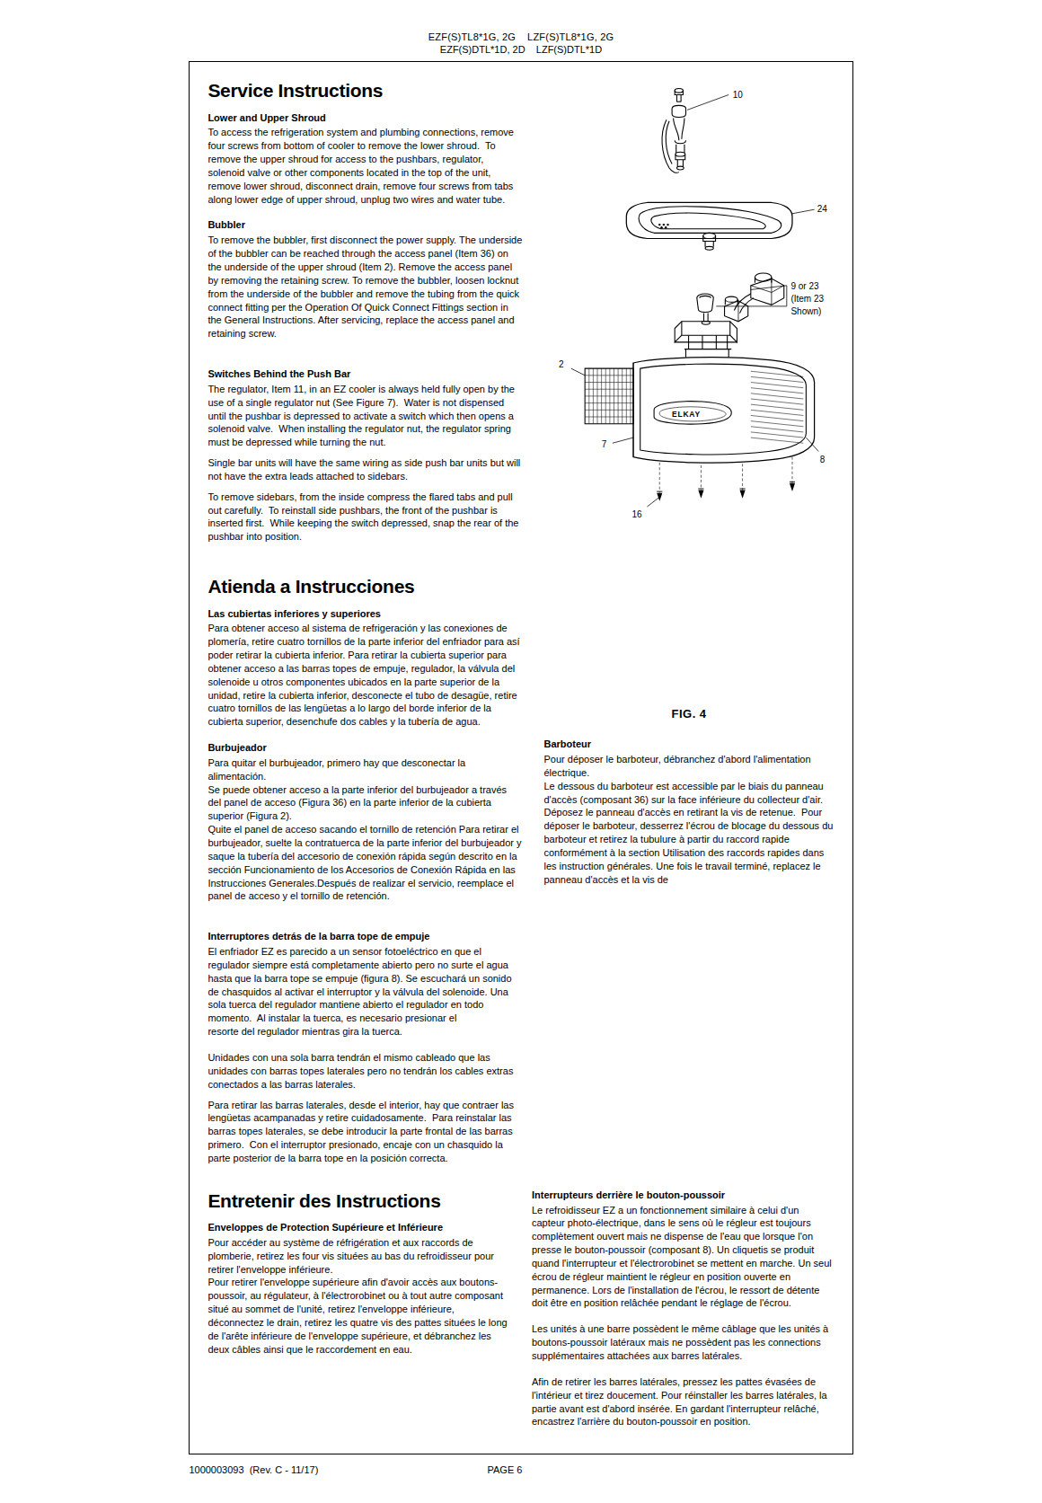EZF(S)TL8*1G, 2G LZF(S)TL8*1G, 2G
EZF(S)DTL*1D, 2D LZF(S)DTL*1D
Service Instructions
Lower and Upper Shroud
To access the refrigeration system and plumbing connections, remove four screws from bottom of cooler to remove the lower shroud. To remove the upper shroud for access to the pushbars, regulator, solenoid valve or other components located in the top of the unit, remove lower shroud, disconnect drain, remove four screws from tabs along lower edge of upper shroud, unplug two wires and water tube.
Bubbler
To remove the bubbler, first disconnect the power supply. The underside of the bubbler can be reached through the access panel (Item 36) on the underside of the upper shroud (Item 2). Remove the access panel by removing the retaining screw. To remove the bubbler, loosen locknut from the underside of the bubbler and remove the tubing from the quick connect fitting per the Operation Of Quick Connect Fittings section in the General Instructions. After servicing, replace the access panel and retaining screw.
Switches Behind the Push Bar
The regulator, Item 11, in an EZ cooler is always held fully open by the use of a single regulator nut (See Figure 7). Water is not dispensed until the pushbar is depressed to activate a switch which then opens a solenoid valve. When installing the regulator nut, the regulator spring must be depressed while turning the nut.
Single bar units will have the same wiring as side push bar units but will not have the extra leads attached to sidebars.
To remove sidebars, from the inside compress the flared tabs and pull out carefully. To reinstall side pushbars, the front of the pushbar is inserted first. While keeping the switch depressed, snap the rear of the pushbar into position.
Atienda a Instrucciones
Las cubiertas inferiores y superiores
Para obtener acceso al sistema de refrigeración y las conexiones de plomería, retire cuatro tornillos de la parte inferior del enfriador para así poder retirar la cubierta inferior. Para retirar la cubierta superior para obtener acceso a las barras topes de empuje, regulador, la válvula del solenoide u otros componentes ubicados en la parte superior de la unidad, retire la cubierta inferior, desconecte el tubo de desagüe, retire cuatro tornillos de las lengüetas a lo largo del borde inferior de la cubierta superior, desenchufe dos cables y la tubería de agua.
Burbujeador
Para quitar el burbujeador, primero hay que desconectar la alimentación.
Se puede obtener acceso a la parte inferior del burbujeador a través del panel de acceso (Figura 36) en la parte inferior de la cubierta superior (Figura 2).
Quite el panel de acceso sacando el tornillo de retención Para retirar el burbujeador, suelte la contratuerca de la parte inferior del burbujeador y saque la tubería del accesorio de conexión rápida según descrito en la sección Funcionamiento de los Accesorios de Conexión Rápida en las Instrucciones Generales.Después de realizar el servicio, reemplace el panel de acceso y el tornillo de retención.
Interruptores detrás de la barra tope de empuje
El enfriador EZ es parecido a un sensor fotoeléctrico en que el regulador siempre está completamente abierto pero no surte el agua hasta que la barra tope se empuje (figura 8). Se escuchará un sonido de chasquidos al activar el interruptor y la válvula del solenoide. Una sola tuerca del regulador mantiene abierto el regulador en todo momento. Al instalar la tuerca, es necesario presionar el
resorte del regulador mientras gira la tuerca.
Unidades con una sola barra tendrán el mismo cableado que las unidades con barras topes laterales pero no tendrán los cables extras conectados a las barras laterales.
Para retirar las barras laterales, desde el interior, hay que contraer las lengüetas acampanadas y retire cuidadosamente. Para reinstalar las barras topes laterales, se debe introducir la parte frontal de las barras primero. Con el interruptor presionado, encaje con un chasquido la parte posterior de la barra tope en la posición correcta.
10 24 9 or 23 (Item 23 Shown) 2 ELKAY 7 8 16
FIG. 4
Barboteur
Pour déposer le barboteur, débranchez d'abord l'alimentation électrique.
Le dessous du barboteur est accessible par le biais du panneau d'accès (composant 36) sur la face inférieure du collecteur d'air. Déposez le panneau d'accès en retirant la vis de retenue. Pour déposer le barboteur, desserrez l'écrou de blocage du dessous du barboteur et retirez la tubulure à partir du raccord rapide conformément à la section Utilisation des raccords rapides dans les instruction générales. Une fois le travail terminé, replacez le panneau d'accès et la vis de
Entretenir des Instructions
Enveloppes de Protection Supérieure et Inférieure
Pour accéder au système de réfrigération et aux raccords de plomberie, retirez les four vis situées au bas du refroidisseur pour retirer l'enveloppe inférieure.
Pour retirer l'enveloppe supérieure afin d'avoir accès aux boutons-poussoir, au régulateur, à l'électrorobinet ou à tout autre composant situé au sommet de l'unité, retirez l'enveloppe inférieure, déconnectez le drain, retirez les quatre vis des pattes situées le long de l'arête inférieure de l'enveloppe supérieure, et débranchez les deux câbles ainsi que le raccordement en eau.
Interrupteurs derrière le bouton-poussoir
Le refroidisseur EZ a un fonctionnement similaire à celui d'un capteur photo-électrique, dans le sens où le régleur est toujours complètement ouvert mais ne dispense de l'eau que lorsque l'on presse le bouton-poussoir (composant 8). Un cliquetis se produit quand l'interrupteur et l'électrorobinet se mettent en marche. Un seul écrou de régleur maintient le régleur en position ouverte en permanence. Lors de l'installation de l'écrou, le ressort de détente doit être en position relâchée pendant le réglage de l'écrou.
Les unités à une barre possèdent le même câblage que les unités à boutons-poussoir latéraux mais ne possèdent pas les connections supplémentaires attachées aux barres latérales.
Afin de retirer les barres latérales, pressez les pattes évasées de l'intérieur et tirez doucement. Pour réinstaller les barres latérales, la partie avant est d'abord insérée. En gardant l'interrupteur relâché, encastrez l'arrière du bouton-poussoir en position.
1000003093 (Rev. C - 11/17)
PAGE 6